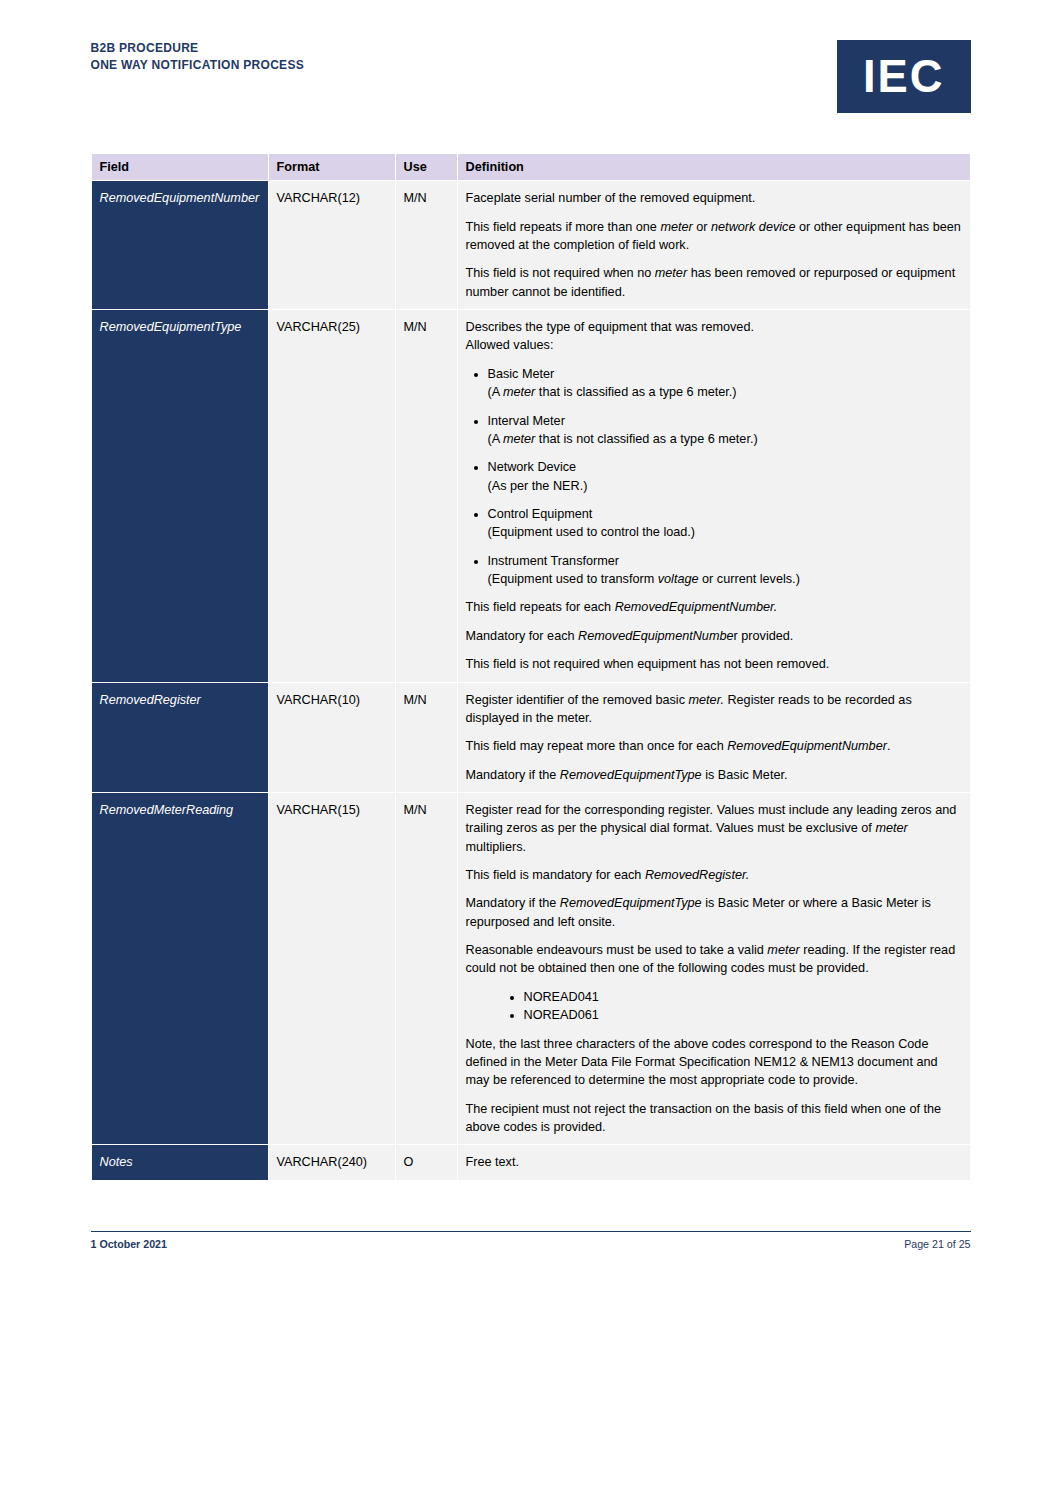B2B PROCEDURE
ONE WAY NOTIFICATION PROCESS
IEC
| Field | Format | Use | Definition |
| --- | --- | --- | --- |
| RemovedEquipmentNumber | VARCHAR(12) | M/N | Faceplate serial number of the removed equipment. This field repeats if more than one meter or network device or other equipment has been removed at the completion of field work. This field is not required when no meter has been removed or repurposed or equipment number cannot be identified. |
| RemovedEquipmentType | VARCHAR(25) | M/N | Describes the type of equipment that was removed. Allowed values: Basic Meter (A meter that is classified as a type 6 meter.) Interval Meter (A meter that is not classified as a type 6 meter.) Network Device (As per the NER.) Control Equipment (Equipment used to control the load.) Instrument Transformer (Equipment used to transform voltage or current levels.) This field repeats for each RemovedEquipmentNumber. Mandatory for each RemovedEquipmentNumbe r provided. This field is not required when equipment has not been removed. |
| RemovedRegister | VARCHAR(10) | M/N | Register identifier of the removed basic meter. Register reads to be recorded as displayed in the meter. This field may repeat more than once for each RemovedEquipmentNumber . Mandatory if the RemovedEquipmentType is Basic Meter. |
| RemovedMeterReading | VARCHAR(15) | M/N | Register read for the corresponding register. Values must include any leading zeros and trailing zeros as per the physical dial format. Values must be exclusive of meter multipliers. This field is mandatory for each RemovedRegister. Mandatory if the RemovedEquipmentType is Basic Meter or where a Basic Meter is repurposed and left onsite. Reasonable endeavours must be used to take a valid meter reading. If the register read could not be obtained then one of the following codes must be provided. NOREAD041 NOREAD061 Note, the last three characters of the above codes correspond to the Reason Code defined in the Meter Data File Format Specification NEM12 & NEM13 document and may be referenced to determine the most appropriate code to provide. The recipient must not reject the transaction on the basis of this field when one of the above codes is provided. |
| Notes | VARCHAR(240) | O | Free text. |
1 October 2021
Page 21 of 25